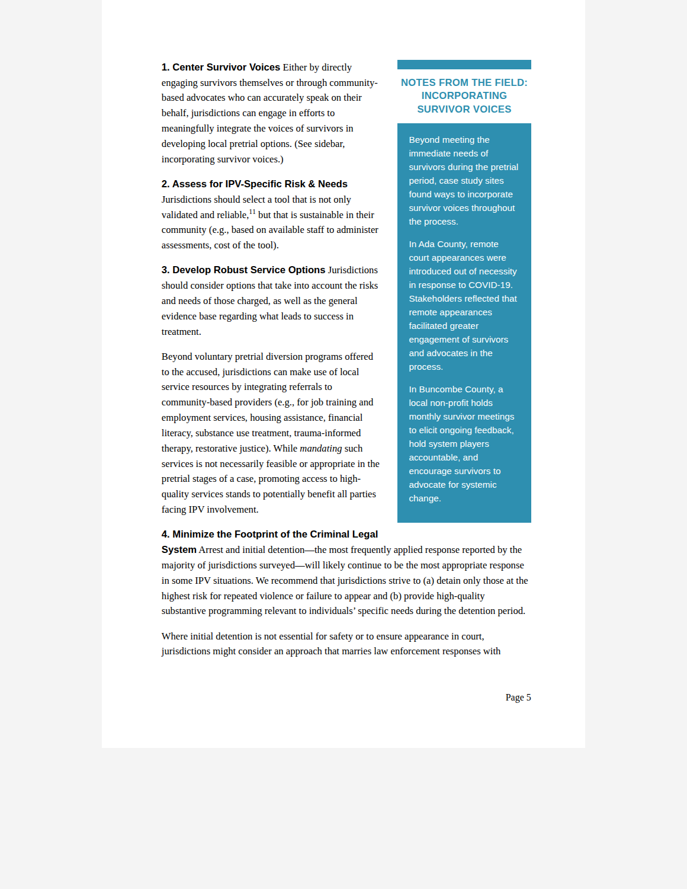NOTES FROM THE FIELD:
INCORPORATING
SURVIVOR VOICES
Beyond meeting the immediate needs of survivors during the pretrial period, case study sites found ways to incorporate survivor voices throughout the process.
In Ada County, remote court appearances were introduced out of necessity in response to COVID-19. Stakeholders reflected that remote appearances facilitated greater engagement of survivors and advocates in the process.
In Buncombe County, a local non-profit holds monthly survivor meetings to elicit ongoing feedback, hold system players accountable, and encourage survivors to advocate for systemic change.
1. Center Survivor Voices Either by directly engaging survivors themselves or through community-based advocates who can accurately speak on their behalf, jurisdictions can engage in efforts to meaningfully integrate the voices of survivors in developing local pretrial options. (See sidebar, incorporating survivor voices.)
2. Assess for IPV-Specific Risk & Needs Jurisdictions should select a tool that is not only validated and reliable,11 but that is sustainable in their community (e.g., based on available staff to administer assessments, cost of the tool).
3. Develop Robust Service Options Jurisdictions should consider options that take into account the risks and needs of those charged, as well as the general evidence base regarding what leads to success in treatment.
Beyond voluntary pretrial diversion programs offered to the accused, jurisdictions can make use of local service resources by integrating referrals to community-based providers (e.g., for job training and employment services, housing assistance, financial literacy, substance use treatment, trauma-informed therapy, restorative justice). While mandating such services is not necessarily feasible or appropriate in the pretrial stages of a case, promoting access to high-quality services stands to potentially benefit all parties facing IPV involvement.
4. Minimize the Footprint of the Criminal Legal System Arrest and initial detention—the most frequently applied response reported by the majority of jurisdictions surveyed—will likely continue to be the most appropriate response in some IPV situations. We recommend that jurisdictions strive to (a) detain only those at the highest risk for repeated violence or failure to appear and (b) provide high-quality substantive programming relevant to individuals’ specific needs during the detention period.
Where initial detention is not essential for safety or to ensure appearance in court, jurisdictions might consider an approach that marries law enforcement responses with
Page 5